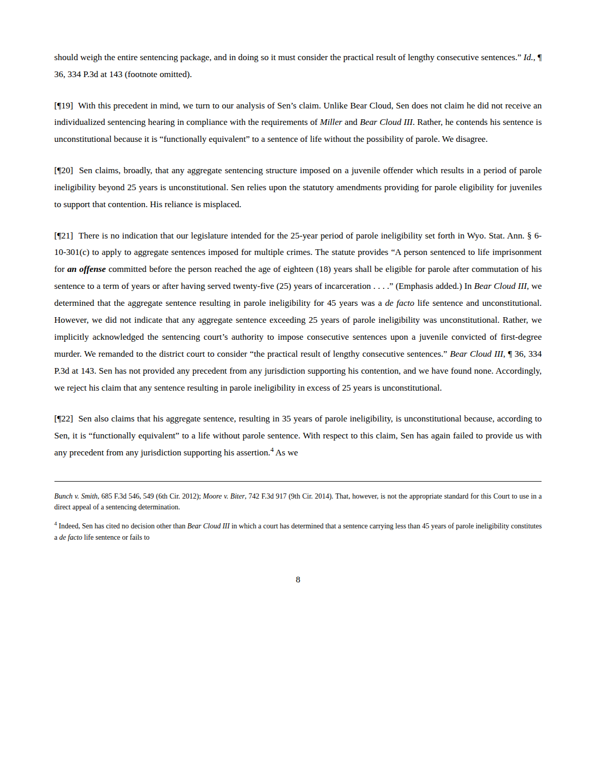should weigh the entire sentencing package, and in doing so it must consider the practical result of lengthy consecutive sentences.” Id., ¶ 36, 334 P.3d at 143 (footnote omitted).
[¶19] With this precedent in mind, we turn to our analysis of Sen’s claim. Unlike Bear Cloud, Sen does not claim he did not receive an individualized sentencing hearing in compliance with the requirements of Miller and Bear Cloud III. Rather, he contends his sentence is unconstitutional because it is “functionally equivalent” to a sentence of life without the possibility of parole. We disagree.
[¶20] Sen claims, broadly, that any aggregate sentencing structure imposed on a juvenile offender which results in a period of parole ineligibility beyond 25 years is unconstitutional. Sen relies upon the statutory amendments providing for parole eligibility for juveniles to support that contention. His reliance is misplaced.
[¶21] There is no indication that our legislature intended for the 25-year period of parole ineligibility set forth in Wyo. Stat. Ann. § 6-10-301(c) to apply to aggregate sentences imposed for multiple crimes. The statute provides “A person sentenced to life imprisonment for an offense committed before the person reached the age of eighteen (18) years shall be eligible for parole after commutation of his sentence to a term of years or after having served twenty-five (25) years of incarceration . . . .” (Emphasis added.) In Bear Cloud III, we determined that the aggregate sentence resulting in parole ineligibility for 45 years was a de facto life sentence and unconstitutional. However, we did not indicate that any aggregate sentence exceeding 25 years of parole ineligibility was unconstitutional. Rather, we implicitly acknowledged the sentencing court’s authority to impose consecutive sentences upon a juvenile convicted of first-degree murder. We remanded to the district court to consider “the practical result of lengthy consecutive sentences.” Bear Cloud III, ¶ 36, 334 P.3d at 143. Sen has not provided any precedent from any jurisdiction supporting his contention, and we have found none. Accordingly, we reject his claim that any sentence resulting in parole ineligibility in excess of 25 years is unconstitutional.
[¶22] Sen also claims that his aggregate sentence, resulting in 35 years of parole ineligibility, is unconstitutional because, according to Sen, it is “functionally equivalent” to a life without parole sentence. With respect to this claim, Sen has again failed to provide us with any precedent from any jurisdiction supporting his assertion.4 As we
Bunch v. Smith, 685 F.3d 546, 549 (6th Cir. 2012); Moore v. Biter, 742 F.3d 917 (9th Cir. 2014). That, however, is not the appropriate standard for this Court to use in a direct appeal of a sentencing determination.
4 Indeed, Sen has cited no decision other than Bear Cloud III in which a court has determined that a sentence carrying less than 45 years of parole ineligibility constitutes a de facto life sentence or fails to
8